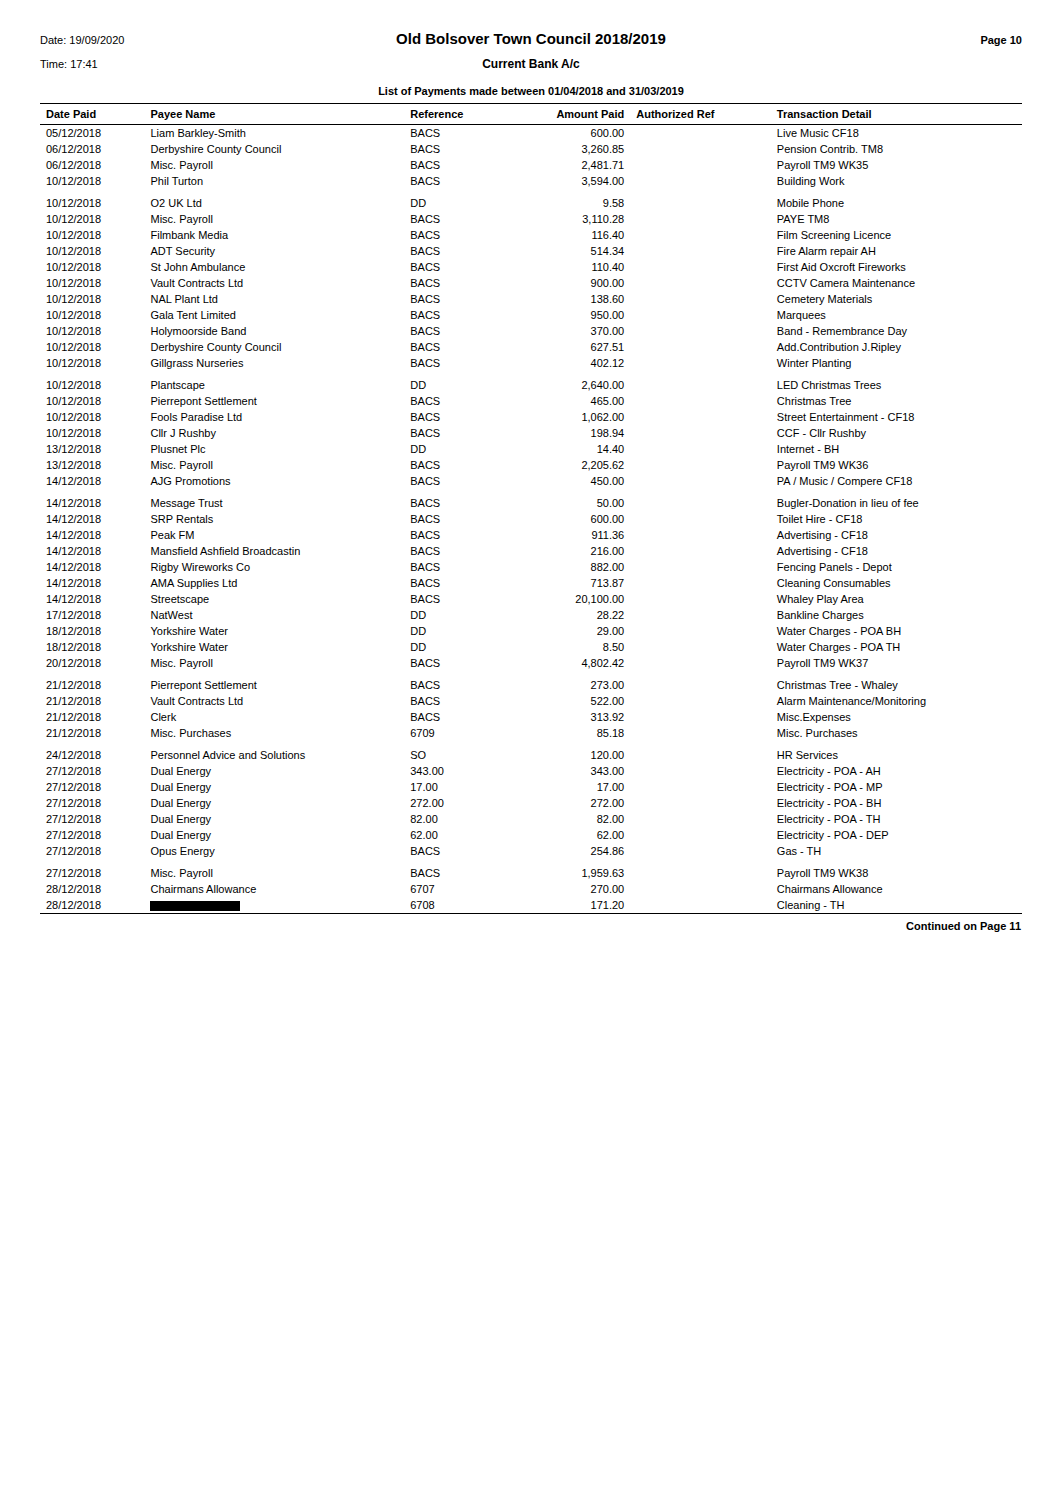Date: 19/09/2020
Old Bolsover Town Council 2018/2019
Page 10
Time: 17:41
Current Bank A/c
List of Payments made between 01/04/2018 and 31/03/2019
| Date Paid | Payee Name | Reference | Amount Paid | Authorized Ref | Transaction Detail |
| --- | --- | --- | --- | --- | --- |
| 05/12/2018 | Liam Barkley-Smith | BACS | 600.00 | | Live Music CF18 |
| 06/12/2018 | Derbyshire County Council | BACS | 3,260.85 | | Pension Contrib. TM8 |
| 06/12/2018 | Misc. Payroll | BACS | 2,481.71 | | Payroll TM9 WK35 |
| 10/12/2018 | Phil Turton | BACS | 3,594.00 | | Building Work |
| 10/12/2018 | O2 UK Ltd | DD | 9.58 | | Mobile Phone |
| 10/12/2018 | Misc. Payroll | BACS | 3,110.28 | | PAYE TM8 |
| 10/12/2018 | Filmbank Media | BACS | 116.40 | | Film Screening Licence |
| 10/12/2018 | ADT Security | BACS | 514.34 | | Fire Alarm repair AH |
| 10/12/2018 | St John Ambulance | BACS | 110.40 | | First Aid Oxcroft Fireworks |
| 10/12/2018 | Vault Contracts Ltd | BACS | 900.00 | | CCTV Camera Maintenance |
| 10/12/2018 | NAL Plant Ltd | BACS | 138.60 | | Cemetery Materials |
| 10/12/2018 | Gala Tent Limited | BACS | 950.00 | | Marquees |
| 10/12/2018 | Holymoorside Band | BACS | 370.00 | | Band - Remembrance Day |
| 10/12/2018 | Derbyshire County Council | BACS | 627.51 | | Add.Contribution J.Ripley |
| 10/12/2018 | Gillgrass Nurseries | BACS | 402.12 | | Winter Planting |
| 10/12/2018 | Plantscape | DD | 2,640.00 | | LED Christmas Trees |
| 10/12/2018 | Pierrepont Settlement | BACS | 465.00 | | Christmas Tree |
| 10/12/2018 | Fools Paradise Ltd | BACS | 1,062.00 | | Street Entertainment - CF18 |
| 10/12/2018 | Cllr J Rushby | BACS | 198.94 | | CCF - Cllr Rushby |
| 13/12/2018 | Plusnet Plc | DD | 14.40 | | Internet - BH |
| 13/12/2018 | Misc. Payroll | BACS | 2,205.62 | | Payroll TM9 WK36 |
| 14/12/2018 | AJG Promotions | BACS | 450.00 | | PA / Music / Compere CF18 |
| 14/12/2018 | Message Trust | BACS | 50.00 | | Bugler-Donation in lieu of fee |
| 14/12/2018 | SRP Rentals | BACS | 600.00 | | Toilet Hire - CF18 |
| 14/12/2018 | Peak FM | BACS | 911.36 | | Advertising - CF18 |
| 14/12/2018 | Mansfield Ashfield Broadcastin | BACS | 216.00 | | Advertising - CF18 |
| 14/12/2018 | Rigby Wireworks Co | BACS | 882.00 | | Fencing Panels - Depot |
| 14/12/2018 | AMA Supplies Ltd | BACS | 713.87 | | Cleaning Consumables |
| 14/12/2018 | Streetscape | BACS | 20,100.00 | | Whaley Play Area |
| 17/12/2018 | NatWest | DD | 28.22 | | Bankline Charges |
| 18/12/2018 | Yorkshire Water | DD | 29.00 | | Water Charges - POA BH |
| 18/12/2018 | Yorkshire Water | DD | 8.50 | | Water Charges - POA TH |
| 20/12/2018 | Misc. Payroll | BACS | 4,802.42 | | Payroll TM9 WK37 |
| 21/12/2018 | Pierrepont Settlement | BACS | 273.00 | | Christmas Tree - Whaley |
| 21/12/2018 | Vault Contracts Ltd | BACS | 522.00 | | Alarm Maintenance/Monitoring |
| 21/12/2018 | Clerk | BACS | 313.92 | | Misc.Expenses |
| 21/12/2018 | Misc. Purchases | 6709 | 85.18 | | Misc. Purchases |
| 24/12/2018 | Personnel Advice and Solutions | SO | 120.00 | | HR Services |
| 27/12/2018 | Dual Energy | 343.00 | 343.00 | | Electricity - POA - AH |
| 27/12/2018 | Dual Energy | 17.00 | 17.00 | | Electricity - POA - MP |
| 27/12/2018 | Dual Energy | 272.00 | 272.00 | | Electricity - POA - BH |
| 27/12/2018 | Dual Energy | 82.00 | 82.00 | | Electricity - POA - TH |
| 27/12/2018 | Dual Energy | 62.00 | 62.00 | | Electricity - POA - DEP |
| 27/12/2018 | Opus Energy | BACS | 254.86 | | Gas - TH |
| 27/12/2018 | Misc. Payroll | BACS | 1,959.63 | | Payroll TM9 WK38 |
| 28/12/2018 | Chairmans Allowance | 6707 | 270.00 | | Chairmans Allowance |
| 28/12/2018 | | 6708 | 171.20 | | Cleaning - TH |
| Continued on Page 11 |